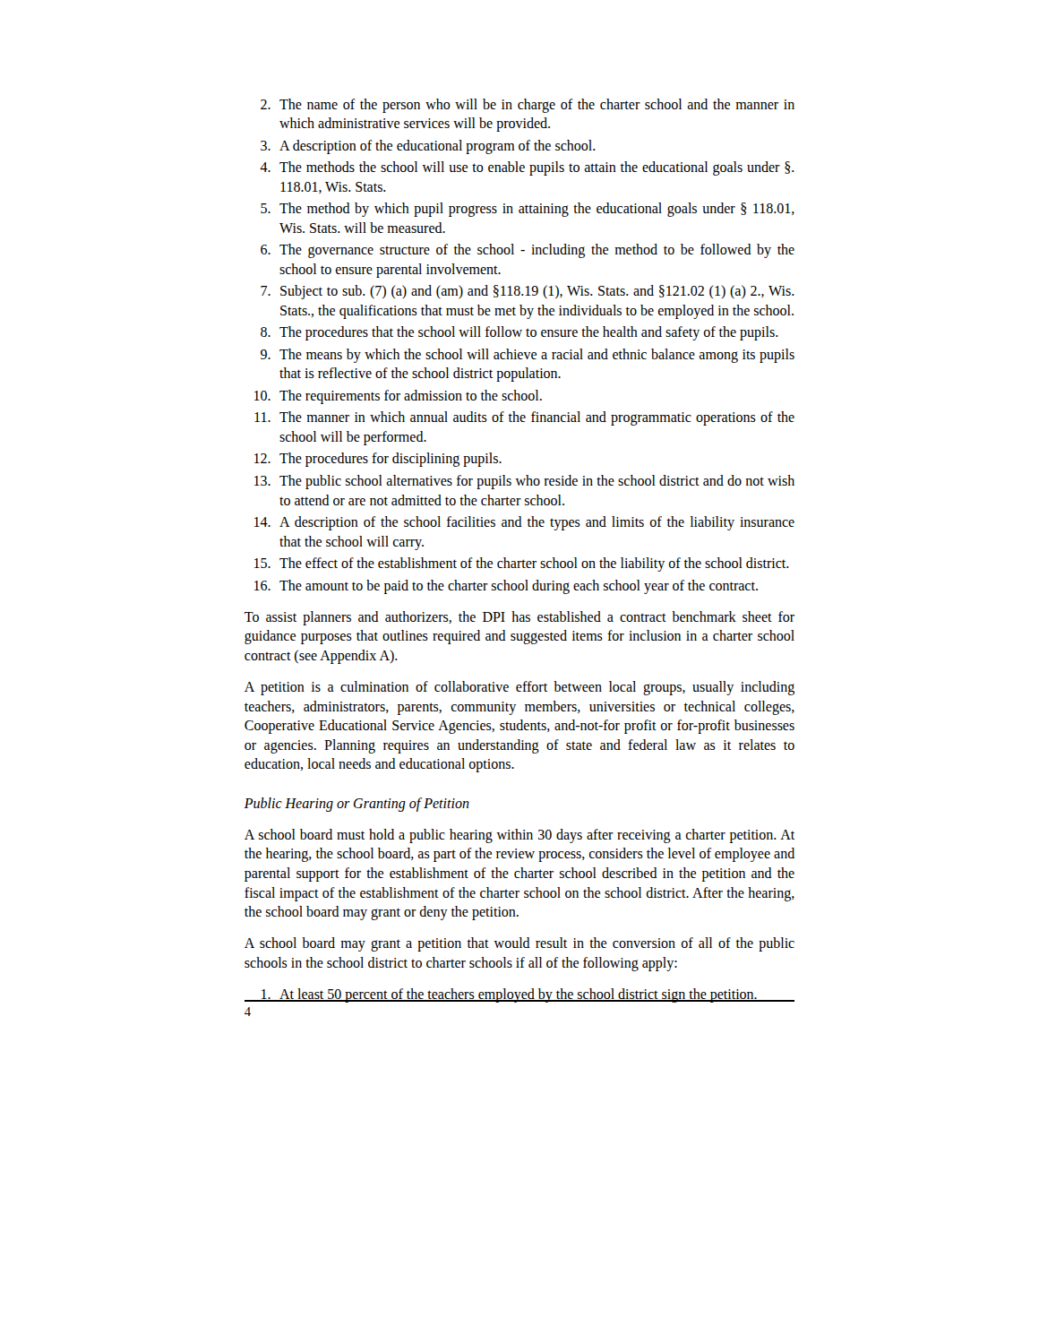The name of the person who will be in charge of the charter school and the manner in which administrative services will be provided.
A description of the educational program of the school.
The methods the school will use to enable pupils to attain the educational goals under §. 118.01, Wis. Stats.
The method by which pupil progress in attaining the educational goals under § 118.01, Wis. Stats. will be measured.
The governance structure of the school - including the method to be followed by the school to ensure parental involvement.
Subject to sub. (7) (a) and (am) and §118.19 (1), Wis. Stats. and §121.02 (1) (a) 2., Wis. Stats., the qualifications that must be met by the individuals to be employed in the school.
The procedures that the school will follow to ensure the health and safety of the pupils.
The means by which the school will achieve a racial and ethnic balance among its pupils that is reflective of the school district population.
The requirements for admission to the school.
The manner in which annual audits of the financial and programmatic operations of the school will be performed.
The procedures for disciplining pupils.
The public school alternatives for pupils who reside in the school district and do not wish to attend or are not admitted to the charter school.
A description of the school facilities and the types and limits of the liability insurance that the school will carry.
The effect of the establishment of the charter school on the liability of the school district.
The amount to be paid to the charter school during each school year of the contract.
To assist planners and authorizers, the DPI has established a contract benchmark sheet for guidance purposes that outlines required and suggested items for inclusion in a charter school contract (see Appendix A).
A petition is a culmination of collaborative effort between local groups, usually including teachers, administrators, parents, community members, universities or technical colleges, Cooperative Educational Service Agencies, students, and-not-for profit or for-profit businesses or agencies. Planning requires an understanding of state and federal law as it relates to education, local needs and educational options.
Public Hearing or Granting of Petition
A school board must hold a public hearing within 30 days after receiving a charter petition. At the hearing, the school board, as part of the review process, considers the level of employee and parental support for the establishment of the charter school described in the petition and the fiscal impact of the establishment of the charter school on the school district. After the hearing, the school board may grant or deny the petition.
A school board may grant a petition that would result in the conversion of all of the public schools in the school district to charter schools if all of the following apply:
At least 50 percent of the teachers employed by the school district sign the petition.
4